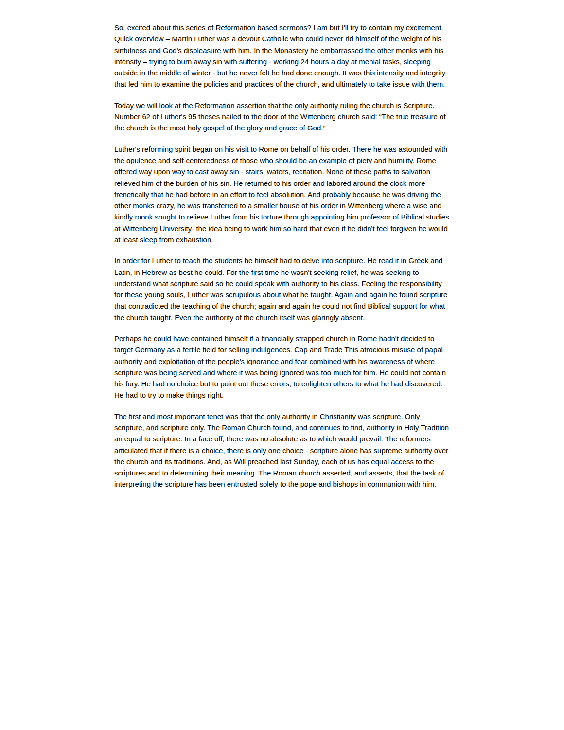So, excited about this series of Reformation based sermons? I am but I'll try to contain my excitement. Quick overview – Martin Luther was a devout Catholic who could never rid himself of the weight of his sinfulness and God's displeasure with him. In the Monastery he embarrassed the other monks with his intensity – trying to burn away sin with suffering - working 24 hours a day at menial tasks, sleeping outside in the middle of winter - but he never felt he had done enough. It was this intensity and integrity that led him to examine the policies and practices of the church, and ultimately to take issue with them.
Today we will look at the Reformation assertion that the only authority ruling the church is Scripture. Number 62 of Luther's 95 theses nailed to the door of the Wittenberg church said: “The true treasure of the church is the most holy gospel of the glory and grace of God.”
Luther's reforming spirit began on his visit to Rome on behalf of his order. There he was astounded with the opulence and self-centeredness of those who should be an example of piety and humility. Rome offered way upon way to cast away sin - stairs, waters, recitation. None of these paths to salvation relieved him of the burden of his sin. He returned to his order and labored around the clock more frenetically that he had before in an effort to feel absolution. And probably because he was driving the other monks crazy, he was transferred to a smaller house of his order in Wittenberg where a wise and kindly monk sought to relieve Luther from his torture through appointing him professor of Biblical studies at Wittenberg University- the idea being to work him so hard that even if he didn't feel forgiven he would at least sleep from exhaustion.
In order for Luther to teach the students he himself had to delve into scripture. He read it in Greek and Latin, in Hebrew as best he could. For the first time he wasn't seeking relief, he was seeking to understand what scripture said so he could speak with authority to his class. Feeling the responsibility for these young souls, Luther was scrupulous about what he taught. Again and again he found scripture that contradicted the teaching of the church; again and again he could not find Biblical support for what the church taught. Even the authority of the church itself was glaringly absent.
Perhaps he could have contained himself if a financially strapped church in Rome hadn't decided to target Germany as a fertile field for selling indulgences. Cap and Trade This atrocious misuse of papal authority and exploitation of the people's ignorance and fear combined with his awareness of where scripture was being served and where it was being ignored was too much for him. He could not contain his fury. He had no choice but to point out these errors, to enlighten others to what he had discovered. He had to try to make things right.
The first and most important tenet was that the only authority in Christianity was scripture. Only scripture, and scripture only. The Roman Church found, and continues to find, authority in Holy Tradition an equal to scripture. In a face off, there was no absolute as to which would prevail. The reformers articulated that if there is a choice, there is only one choice - scripture alone has supreme authority over the church and its traditions. And, as Will preached last Sunday, each of us has equal access to the scriptures and to determining their meaning. The Roman church asserted, and asserts, that the task of interpreting the scripture has been entrusted solely to the pope and bishops in communion with him.